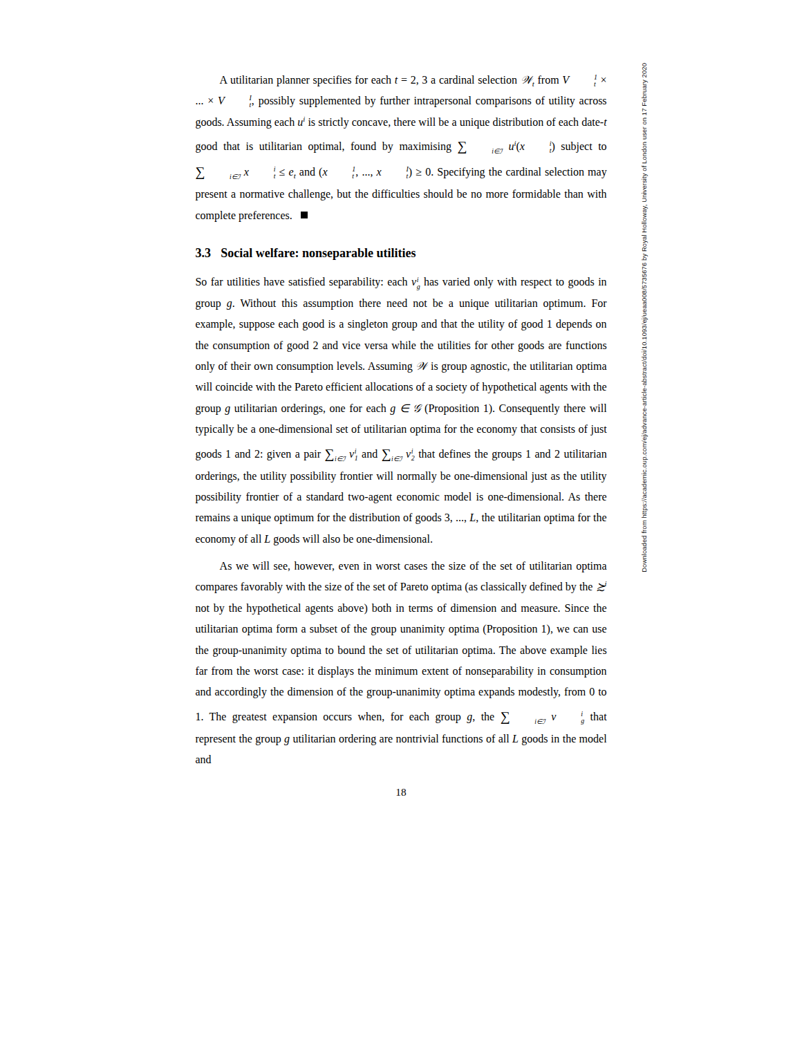Downloaded from https://academic.oup.com/ej/advance-article-abstract/doi/10.1093/ej/ueaa008/5735676 by Royal Holloway, University of London user on 17 February 2020
A utilitarian planner specifies for each t = 2, 3 a cardinal selection 𝒲t from V1 t × ... × VIt, possibly supplemented by further intrapersonal comparisons of utility across goods. Assuming each ui is strictly concave, there will be a unique distribution of each date-t good that is utilitarian optimal, found by maximising ∑i∈ℐ ui(xit) subject to ∑i∈ℐ xit ≤ et and (x1 t, ..., xIt) ≥ 0. Specifying the cardinal selection may present a normative challenge, but the difficulties should be no more formidable than with complete preferences.
3.3 Social welfare: nonseparable utilities
So far utilities have satisfied separability: each vig has varied only with respect to goods in group g. Without this assumption there need not be a unique utilitarian optimum. For example, suppose each good is a singleton group and that the utility of good 1 depends on the consumption of good 2 and vice versa while the utilities for other goods are functions only of their own consumption levels. Assuming 𝒲 is group agnostic, the utilitarian optima will coincide with the Pareto efficient allocations of a society of hypothetical agents with the group g utilitarian orderings, one for each g ∈ 𝒢 (Proposition 1). Consequently there will typically be a one-dimensional set of utilitarian optima for the economy that consists of just goods 1 and 2: given a pair ∑i∈ℐ vi 1 and ∑i∈ℐ vi 2 that defines the groups 1 and 2 utilitarian orderings, the utility possibility frontier will normally be one-dimensional just as the utility possibility frontier of a standard two-agent economic model is one-dimensional. As there remains a unique optimum for the distribution of goods 3, ..., L, the utilitarian optima for the economy of all L goods will also be one-dimensional.
As we will see, however, even in worst cases the size of the set of utilitarian optima compares favorably with the size of the set of Pareto optima (as classically defined by the ≿i not by the hypothetical agents above) both in terms of dimension and measure. Since the utilitarian optima form a subset of the group unanimity optima (Proposition 1), we can use the group-unanimity optima to bound the set of utilitarian optima. The above example lies far from the worst case: it displays the minimum extent of nonseparability in consumption and accordingly the dimension of the group-unanimity optima expands modestly, from 0 to 1. The greatest expansion occurs when, for each group g, the ∑i∈ℐ vig that represent the group g utilitarian ordering are nontrivial functions of all L goods in the model and
18